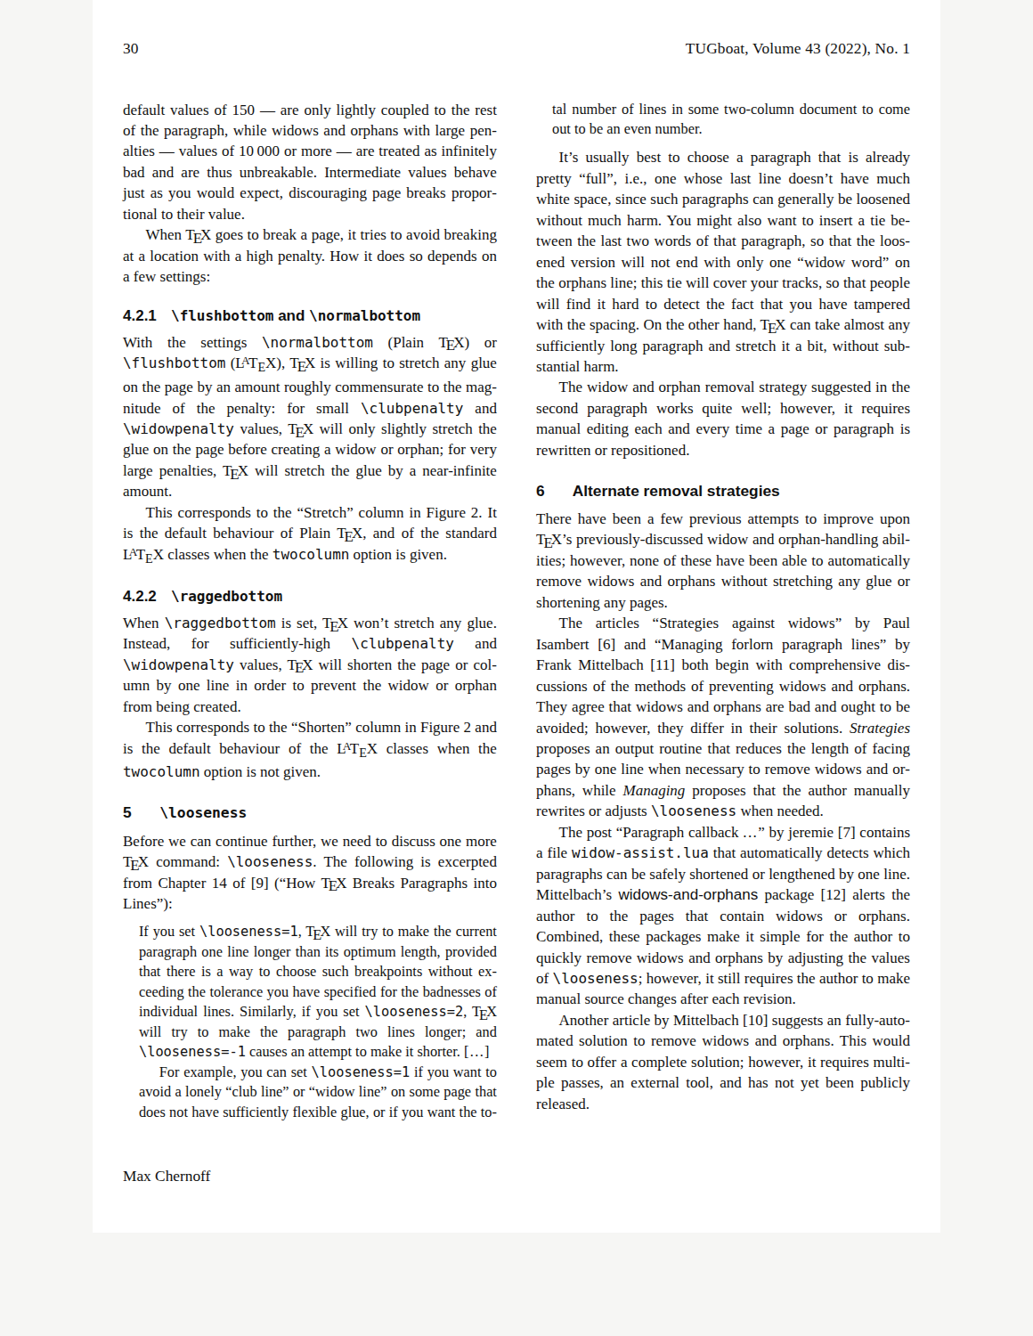30 TUGboat, Volume 43 (2022), No. 1
default values of 150 — are only lightly coupled to the rest of the paragraph, while widows and orphans with large penalties — values of 10 000 or more — are treated as infinitely bad and are thus unbreakable. Intermediate values behave just as you would expect, discouraging page breaks proportional to their value.
When TEX goes to break a page, it tries to avoid breaking at a location with a high penalty. How it does so depends on a few settings:
4.2.1 \flushbottom and \normalbottom
With the settings \normalbottom (Plain TEX) or \flushbottom (LATEX), TEX is willing to stretch any glue on the page by an amount roughly commensurate to the magnitude of the penalty: for small \clubpenalty and \widowpenalty values, TEX will only slightly stretch the glue on the page before creating a widow or orphan; for very large penalties, TEX will stretch the glue by a near-infinite amount.
This corresponds to the “Stretch” column in Figure 2. It is the default behaviour of Plain TEX, and of the standard LATEX classes when the twocolumn option is given.
4.2.2 \raggedbottom
When \raggedbottom is set, TEX won’t stretch any glue. Instead, for sufficiently-high \clubpenalty and \widowpenalty values, TEX will shorten the page or column by one line in order to prevent the widow or orphan from being created.
This corresponds to the “Shorten” column in Figure 2 and is the default behaviour of the LATEX classes when the twocolumn option is not given.
5 \looseness
Before we can continue further, we need to discuss one more TEX command: \looseness. The following is excerpted from Chapter 14 of [9] (“How TEX Breaks Paragraphs into Lines”):
If you set \looseness=1, TEX will try to make the current paragraph one line longer than its optimum length, provided that there is a way to choose such breakpoints without exceeding the tolerance you have specified for the badnesses of individual lines. Similarly, if you set \looseness=2, TEX will try to make the paragraph two lines longer; and \looseness=-1 causes an attempt to make it shorter. [ . . . ]
For example, you can set \looseness=1 if you want to avoid a lonely “club line” or “widow line” on some page that does not have sufficiently flexible glue, or if you want the total number of lines in some two-column document to come out to be an even number.
It’s usually best to choose a paragraph that is already pretty “full”, i.e., one whose last line doesn’t have much white space, since such paragraphs can generally be loosened without much harm. You might also want to insert a tie between the last two words of that paragraph, so that the loosened version will not end with only one “widow word” on the orphans line; this tie will cover your tracks, so that people will find it hard to detect the fact that you have tampered with the spacing. On the other hand, TEX can take almost any sufficiently long paragraph and stretch it a bit, without substantial harm.
The widow and orphan removal strategy suggested in the second paragraph works quite well; however, it requires manual editing each and every time a page or paragraph is rewritten or repositioned.
6 Alternate removal strategies
There have been a few previous attempts to improve upon TEX’s previously-discussed widow and orphan-handling abilities; however, none of these have been able to automatically remove widows and orphans without stretching any glue or shortening any pages.
The articles “Strategies against widows” by Paul Isambert [6] and “Managing forlorn paragraph lines” by Frank Mittelbach [11] both begin with comprehensive discussions of the methods of preventing widows and orphans. They agree that widows and orphans are bad and ought to be avoided; however, they differ in their solutions. Strategies proposes an output routine that reduces the length of facing pages by one line when necessary to remove widows and orphans, while Managing proposes that the author manually rewrites or adjusts \looseness when needed.
The post “Paragraph callback . . . ” by jeremie [7] contains a file widow-assist.lua that automatically detects which paragraphs can be safely shortened or lengthened by one line. Mittelbach’s widows-and-orphans package [12] alerts the author to the pages that contain widows or orphans. Combined, these packages make it simple for the author to quickly remove widows and orphans by adjusting the values of \looseness; however, it still requires the author to make manual source changes after each revision.
Another article by Mittelbach [10] suggests an fully-automated solution to remove widows and orphans. This would seem to offer a complete solution; however, it requires multiple passes, an external tool, and has not yet been publicly released.
Max Chernoff